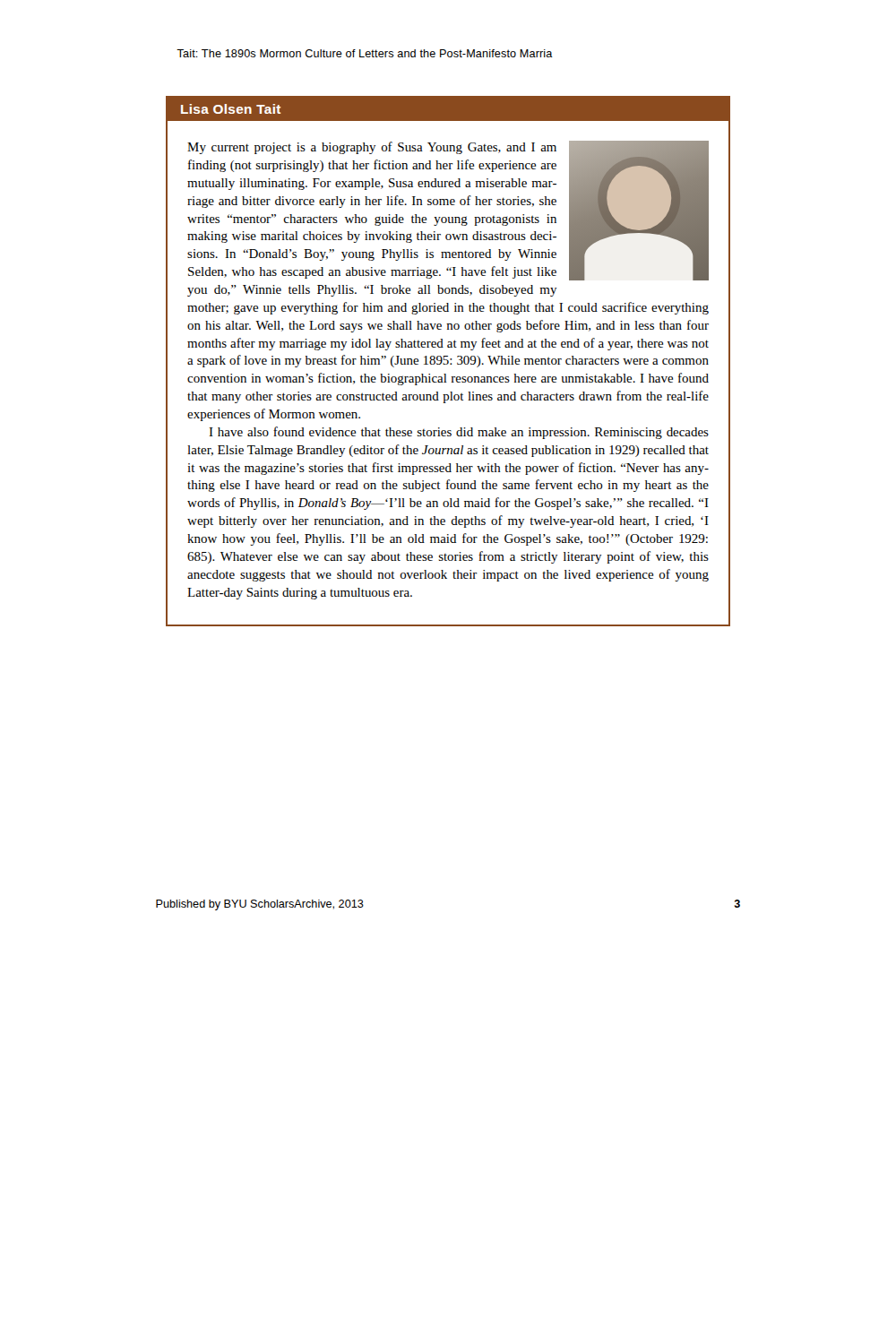Tait: The 1890s Mormon Culture of Letters and the Post-Manifesto Marria
Lisa Olsen Tait
My current project is a biography of Susa Young Gates, and I am finding (not surprisingly) that her fiction and her life experience are mutually illuminating. For example, Susa endured a miserable marriage and bitter divorce early in her life. In some of her stories, she writes “mentor” characters who guide the young protagonists in making wise marital choices by invoking their own disastrous decisions. In “Donald’s Boy,” young Phyllis is mentored by Winnie Selden, who has escaped an abusive marriage. “I have felt just like you do,” Winnie tells Phyllis. “I broke all bonds, disobeyed my mother; gave up everything for him and gloried in the thought that I could sacrifice everything on his altar. Well, the Lord says we shall have no other gods before Him, and in less than four months after my marriage my idol lay shattered at my feet and at the end of a year, there was not a spark of love in my breast for him” (June 1895: 309). While mentor characters were a common convention in woman’s fiction, the biographical resonances here are unmistakable. I have found that many other stories are constructed around plot lines and characters drawn from the real-life experiences of Mormon women.
I have also found evidence that these stories did make an impression. Reminiscing decades later, Elsie Talmage Brandley (editor of the Journal as it ceased publication in 1929) recalled that it was the magazine’s stories that first impressed her with the power of fiction. “Never has anything else I have heard or read on the subject found the same fervent echo in my heart as the words of Phyllis, in Donald’s Boy—‘I’ll be an old maid for the Gospel’s sake,’” she recalled. “I wept bitterly over her renunciation, and in the depths of my twelve-year-old heart, I cried, ‘I know how you feel, Phyllis. I’ll be an old maid for the Gospel’s sake, too!’” (October 1929: 685). Whatever else we can say about these stories from a strictly literary point of view, this anecdote suggests that we should not overlook their impact on the lived experience of young Latter-day Saints during a tumultuous era.
Published by BYU ScholarsArchive, 2013 3